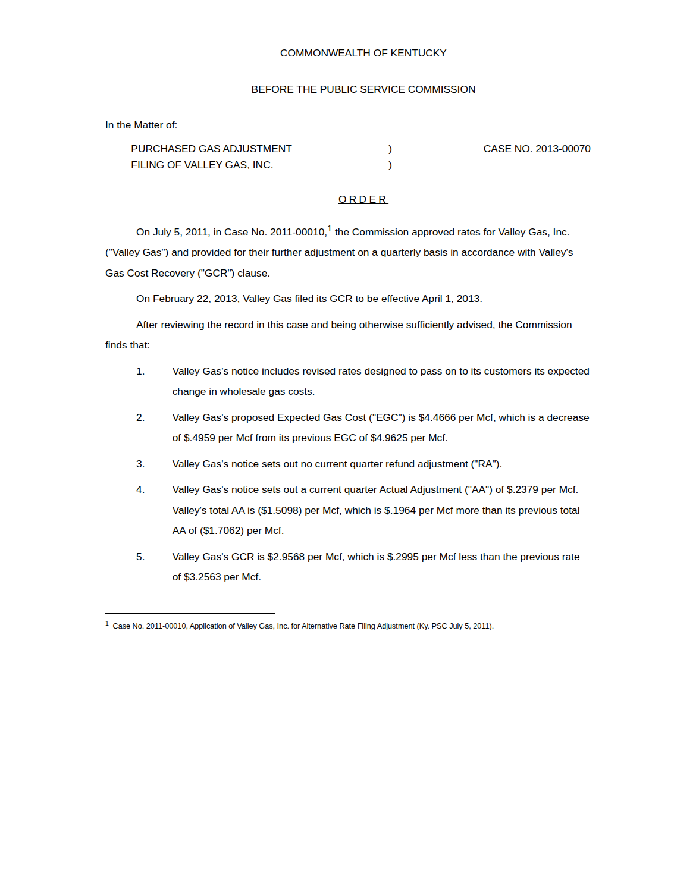COMMONWEALTH OF KENTUCKY
BEFORE THE PUBLIC SERVICE COMMISSION
In the Matter of:
PURCHASED GAS ADJUSTMENT
FILING OF VALLEY GAS, INC.
)
)
CASE NO. 2013-00070
ORDER
— ———
On July 5, 2011, in Case No. 2011-00010,1 the Commission approved rates for Valley Gas, Inc. ("Valley Gas") and provided for their further adjustment on a quarterly basis in accordance with Valley's Gas Cost Recovery ("GCR") clause.
On February 22, 2013, Valley Gas filed its GCR to be effective April 1, 2013.
After reviewing the record in this case and being otherwise sufficiently advised, the Commission finds that:
1.
Valley Gas's notice includes revised rates designed to pass on to its customers its expected change in wholesale gas costs.
2.
Valley Gas's proposed Expected Gas Cost ("EGC") is $4.4666 per Mcf, which is a decrease of $.4959 per Mcf from its previous EGC of $4.9625 per Mcf.
3.
Valley Gas's notice sets out no current quarter refund adjustment ("RA").
4.
Valley Gas's notice sets out a current quarter Actual Adjustment ("AA") of $.2379 per Mcf. Valley's total AA is ($1.5098) per Mcf, which is $.1964 per Mcf more than its previous total AA of ($1.7062) per Mcf.
5.
Valley Gas's GCR is $2.9568 per Mcf, which is $.2995 per Mcf less than the previous rate of $3.2563 per Mcf.
1 Case No. 2011-00010, Application of Valley Gas, Inc. for Alternative Rate Filing Adjustment (Ky. PSC July 5, 2011).